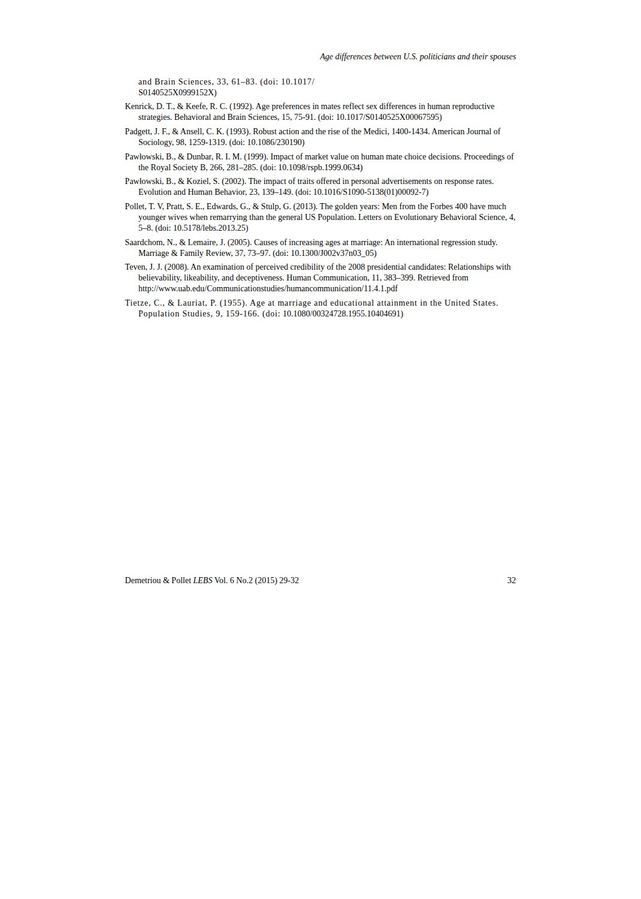Age differences between U.S. politicians and their spouses
and Brain Sciences, 33, 61–83. (doi: 10.1017/
S0140525X0999152X)
Kenrick, D. T., & Keefe, R. C. (1992). Age preferences in mates reflect sex differences in human reproductive strategies. Behavioral and Brain Sciences, 15, 75-91. (doi: 10.1017/S0140525X00067595)
Padgett, J. F., & Ansell, C. K. (1993). Robust action and the rise of the Medici, 1400-1434. American Journal of Sociology, 98, 1259-1319. (doi: 10.1086/230190)
Pawłowski, B., & Dunbar, R. I. M. (1999). Impact of market value on human mate choice decisions. Proceedings of the Royal Society B, 266, 281–285. (doi: 10.1098/rspb.1999.0634)
Pawłowski, B., & Koziel, S. (2002). The impact of traits offered in personal advertisements on response rates. Evolution and Human Behavior, 23, 139–149. (doi: 10.1016/S1090-5138(01)00092-7)
Pollet, T. V, Pratt, S. E., Edwards, G., & Stulp, G. (2013). The golden years: Men from the Forbes 400 have much younger wives when remarrying than the general US Population. Letters on Evolutionary Behavioral Science, 4, 5–8. (doi: 10.5178/lebs.2013.25)
Saardchom, N., & Lemaire, J. (2005). Causes of increasing ages at marriage: An international regression study. Marriage & Family Review, 37, 73–97. (doi: 10.1300/J002v37n03_05)
Teven, J. J. (2008). An examination of perceived credibility of the 2008 presidential candidates: Relationships with believability, likeability, and deceptiveness. Human Communication, 11, 383–399. Retrieved from http://www.uab.edu/Communicationstudies/humancommunication/11.4.1.pdf
Tietze, C., & Lauriat, P. (1955). Age at marriage and educational attainment in the United States. Population Studies, 9, 159-166. (doi: 10.1080/00324728.1955.10404691)
Demetriou & Pollet LEBS Vol. 6 No.2 (2015) 29-32
32